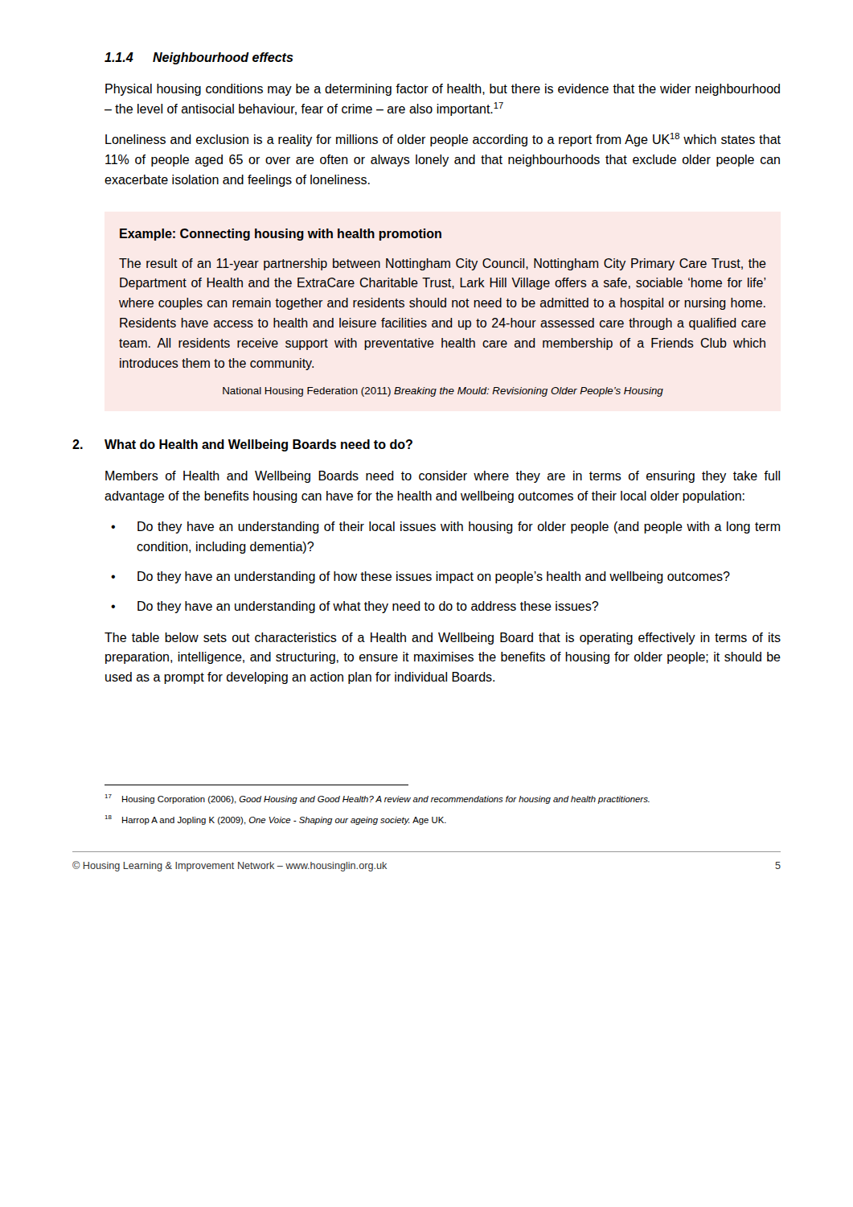1.1.4 Neighbourhood effects
Physical housing conditions may be a determining factor of health, but there is evidence that the wider neighbourhood – the level of antisocial behaviour, fear of crime – are also important.17
Loneliness and exclusion is a reality for millions of older people according to a report from Age UK18 which states that 11% of people aged 65 or over are often or always lonely and that neighbourhoods that exclude older people can exacerbate isolation and feelings of loneliness.
Example: Connecting housing with health promotion
The result of an 11-year partnership between Nottingham City Council, Nottingham City Primary Care Trust, the Department of Health and the ExtraCare Charitable Trust, Lark Hill Village offers a safe, sociable ‘home for life’ where couples can remain together and residents should not need to be admitted to a hospital or nursing home. Residents have access to health and leisure facilities and up to 24-hour assessed care through a qualified care team. All residents receive support with preventative health care and membership of a Friends Club which introduces them to the community.
National Housing Federation (2011) Breaking the Mould: Revisioning Older People’s Housing
2. What do Health and Wellbeing Boards need to do?
Members of Health and Wellbeing Boards need to consider where they are in terms of ensuring they take full advantage of the benefits housing can have for the health and wellbeing outcomes of their local older population:
Do they have an understanding of their local issues with housing for older people (and people with a long term condition, including dementia)?
Do they have an understanding of how these issues impact on people’s health and wellbeing outcomes?
Do they have an understanding of what they need to do to address these issues?
The table below sets out characteristics of a Health and Wellbeing Board that is operating effectively in terms of its preparation, intelligence, and structuring, to ensure it maximises the benefits of housing for older people; it should be used as a prompt for developing an action plan for individual Boards.
17 Housing Corporation (2006), Good Housing and Good Health? A review and recommendations for housing and health practitioners.
18 Harrop A and Jopling K (2009), One Voice - Shaping our ageing society. Age UK.
© Housing Learning & Improvement Network – www.housinglin.org.uk 5